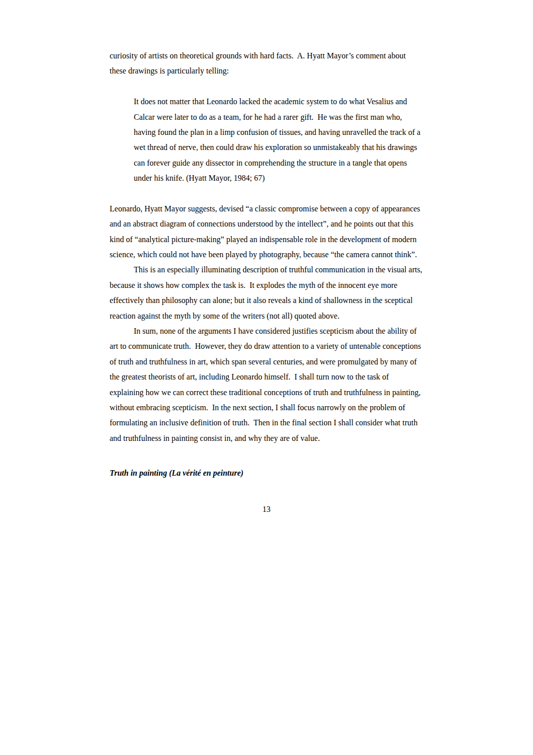curiosity of artists on theoretical grounds with hard facts. A. Hyatt Mayor’s comment about these drawings is particularly telling:
It does not matter that Leonardo lacked the academic system to do what Vesalius and Calcar were later to do as a team, for he had a rarer gift. He was the first man who, having found the plan in a limp confusion of tissues, and having unravelled the track of a wet thread of nerve, then could draw his exploration so unmistakeably that his drawings can forever guide any dissector in comprehending the structure in a tangle that opens under his knife. (Hyatt Mayor, 1984; 67)
Leonardo, Hyatt Mayor suggests, devised “a classic compromise between a copy of appearances and an abstract diagram of connections understood by the intellect”, and he points out that this kind of “analytical picture-making” played an indispensable role in the development of modern science, which could not have been played by photography, because “the camera cannot think”.
This is an especially illuminating description of truthful communication in the visual arts, because it shows how complex the task is. It explodes the myth of the innocent eye more effectively than philosophy can alone; but it also reveals a kind of shallowness in the sceptical reaction against the myth by some of the writers (not all) quoted above.
In sum, none of the arguments I have considered justifies scepticism about the ability of art to communicate truth. However, they do draw attention to a variety of untenable conceptions of truth and truthfulness in art, which span several centuries, and were promulgated by many of the greatest theorists of art, including Leonardo himself. I shall turn now to the task of explaining how we can correct these traditional conceptions of truth and truthfulness in painting, without embracing scepticism. In the next section, I shall focus narrowly on the problem of formulating an inclusive definition of truth. Then in the final section I shall consider what truth and truthfulness in painting consist in, and why they are of value.
Truth in painting (La vérité en peinture)
13